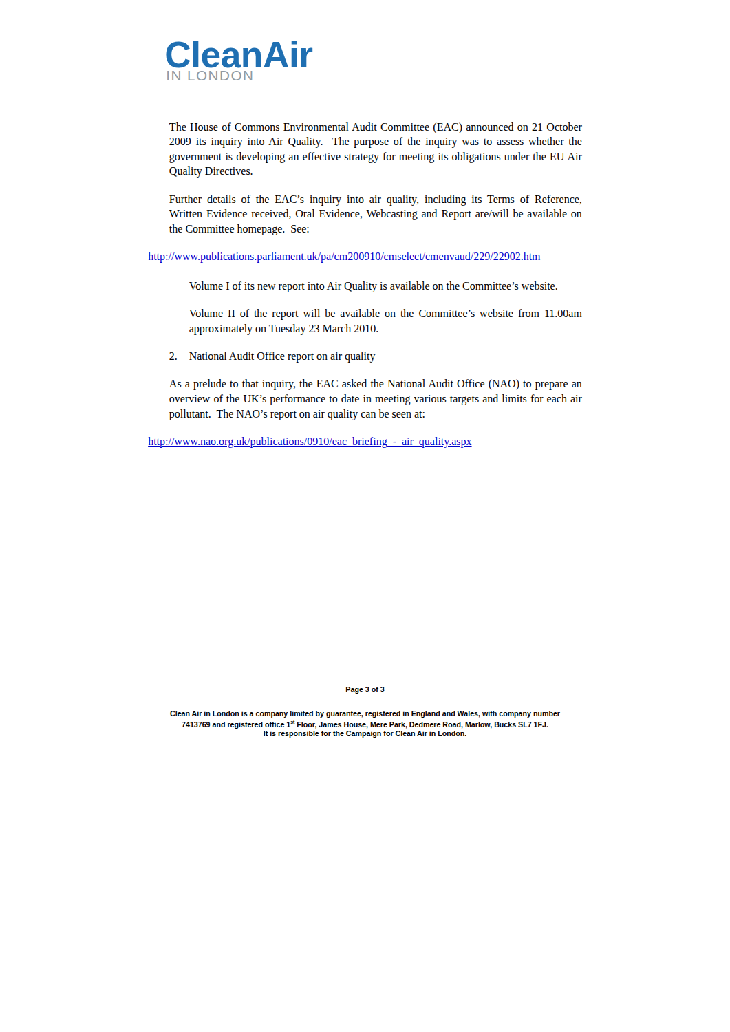CleanAir IN LONDON
The House of Commons Environmental Audit Committee (EAC) announced on 21 October 2009 its inquiry into Air Quality. The purpose of the inquiry was to assess whether the government is developing an effective strategy for meeting its obligations under the EU Air Quality Directives.
Further details of the EAC’s inquiry into air quality, including its Terms of Reference, Written Evidence received, Oral Evidence, Webcasting and Report are/will be available on the Committee homepage. See:
http://www.publications.parliament.uk/pa/cm200910/cmselect/cmenvaud/229/22902.htm
Volume I of its new report into Air Quality is available on the Committee’s website.
Volume II of the report will be available on the Committee’s website from 11.00am approximately on Tuesday 23 March 2010.
2. National Audit Office report on air quality
As a prelude to that inquiry, the EAC asked the National Audit Office (NAO) to prepare an overview of the UK’s performance to date in meeting various targets and limits for each air pollutant. The NAO’s report on air quality can be seen at:
http://www.nao.org.uk/publications/0910/eac_briefing_-_air_quality.aspx
Page 3 of 3
Clean Air in London is a company limited by guarantee, registered in England and Wales, with company number
7413769 and registered office 1st Floor, James House, Mere Park, Dedmere Road, Marlow, Bucks SL7 1FJ.
It is responsible for the Campaign for Clean Air in London.